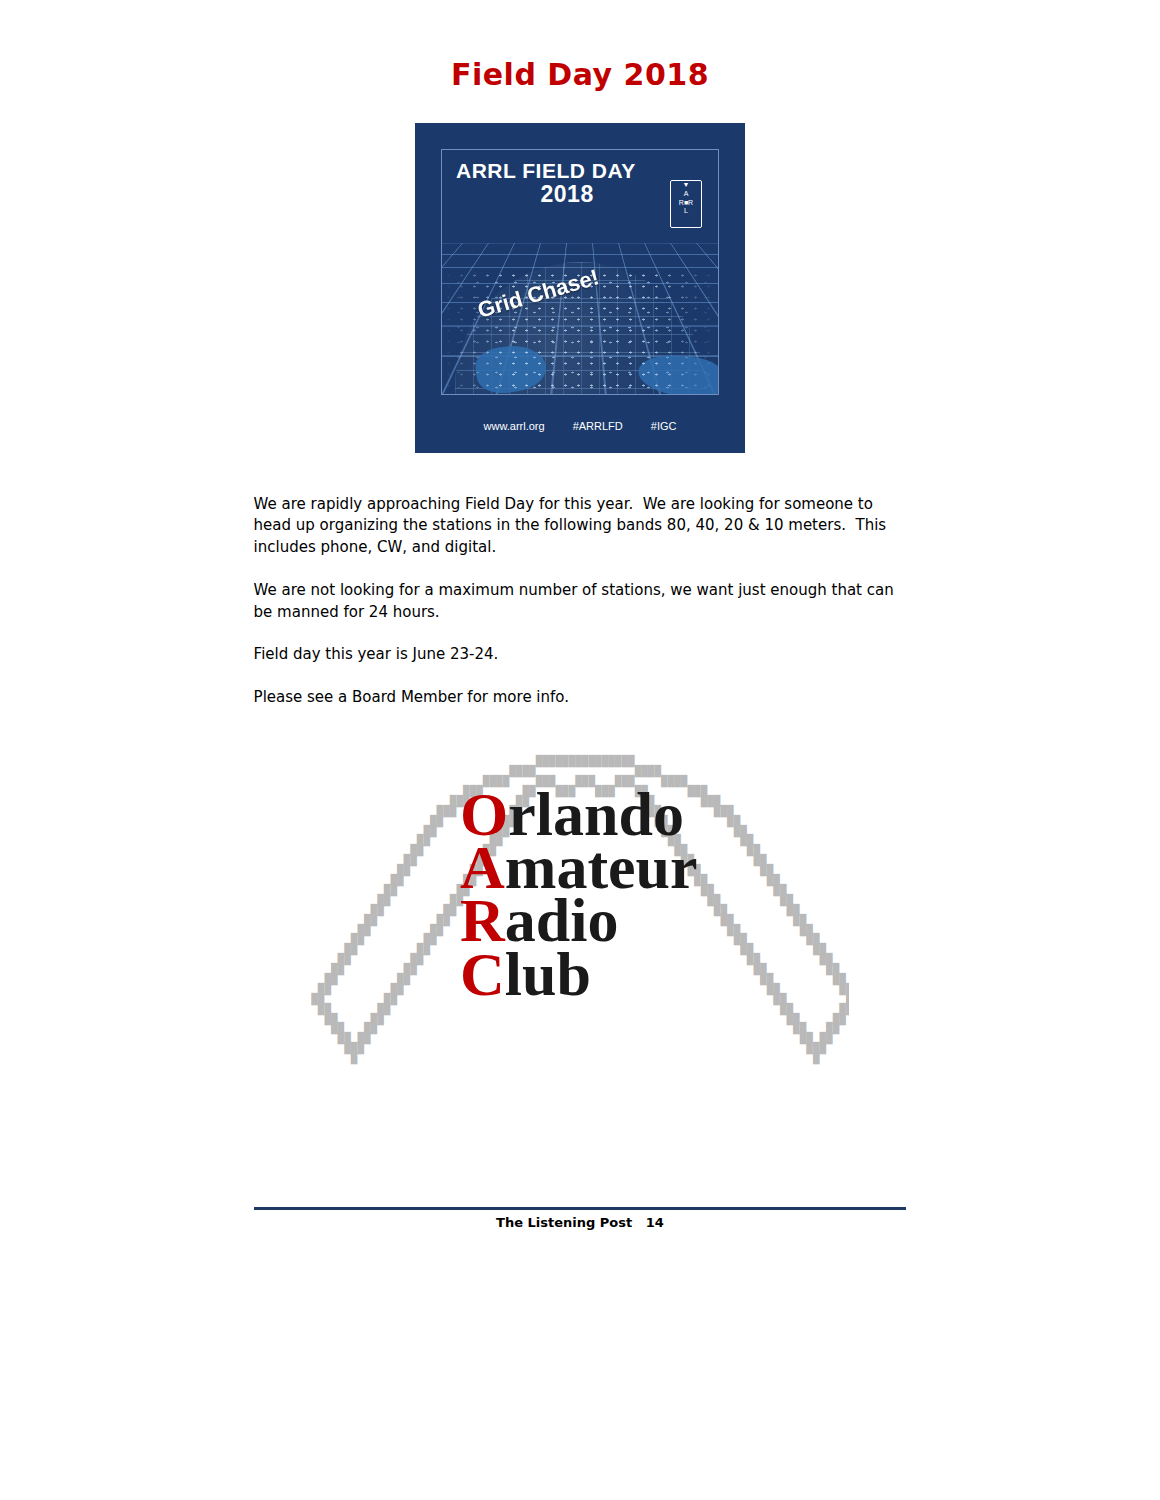Field Day 2018
ARRL FIELD DAY2018
▼ A R■R L
Grid Chase!
www.arrl.org#ARRLFD#IGC
We are rapidly approaching Field Day for this year. We are looking for someone to head up organizing the stations in the following bands 80, 40, 20 & 10 meters. This includes phone, CW, and digital.
We are not looking for a maximum number of stations, we want just enough that can be manned for 24 hours.
Field day this year is June 23-24.
Please see a Board Member for more info.
███████████████ ████ ████ ████ ███ ███ ███ ████ ███ ██ ███ ███ ██ ███ ███ ██ ██ ███ ███ ██ ██ ███ ██ ██ ██ ██ ██ ██ ██ ██ ██ ██ ██ ██ ██ ██ ██ ██ ██ ██ ██ ██ ██ ██ ██ ██ ██ ██ ██ ██ ██ ██ ██ ██ ██ ██ ██ ██ ██ ██ ██ ██ ██ ██ ██ ██ ██ ██ ██ ██ ██ ██ ██ ██ ██ ██ ██ ██ ██ ██ ██ ██ ██ ██ ██ ██ ██ ██ ██ ██ ██ ██ ██ ██ ██ ██ ██ ██ ██ ██ ██ ██ ██ ██ ██ ██ ██ ██ ██ ██ ██ ██ ██ ██ ███ ███ █ █
Orlando
Amateur
Radio
Club
The Listening Post 14